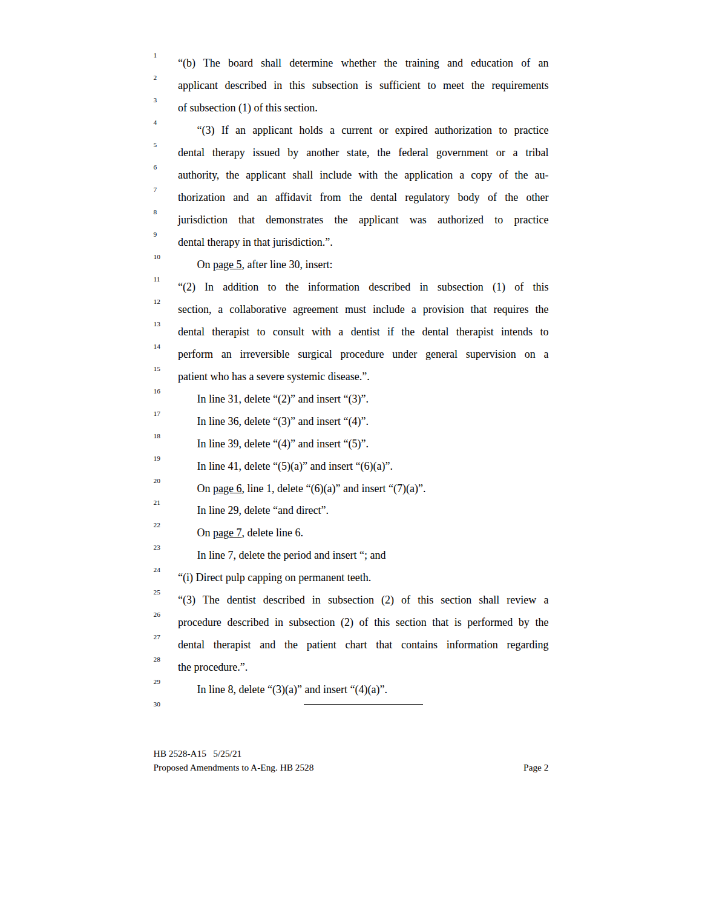| 1 | “(b) The board shall determine whether the training and education of an |
| 2 | applicant described in this subsection is sufficient to meet the requirements |
| 3 | of subsection (1) of this section. |
| 4 | “(3) If an applicant holds a current or expired authorization to practice |
| 5 | dental therapy issued by another state, the federal government or a tribal |
| 6 | authority, the applicant shall include with the application a copy of the au- |
| 7 | thorization and an affidavit from the dental regulatory body of the other |
| 8 | jurisdiction that demonstrates the applicant was authorized to practice |
| 9 | dental therapy in that jurisdiction.”. |
| 10 | On page 5 , after line 30, insert: |
| 11 | “(2) In addition to the information described in subsection (1) of this |
| 12 | section, a collaborative agreement must include a provision that requires the |
| 13 | dental therapist to consult with a dentist if the dental therapist intends to |
| 14 | perform an irreversible surgical procedure under general supervision on a |
| 15 | patient who has a severe systemic disease.”. |
| 16 | In line 31, delete “(2)” and insert “(3)”. |
| 17 | In line 36, delete “(3)” and insert “(4)”. |
| 18 | In line 39, delete “(4)” and insert “(5)”. |
| 19 | In line 41, delete “(5)(a)” and insert “(6)(a)”. |
| 20 | On page 6 , line 1, delete “(6)(a)” and insert “(7)(a)”. |
| 21 | In line 29, delete “and direct”. |
| 22 | On page 7 , delete line 6. |
| 23 | In line 7, delete the period and insert “; and |
| 24 | “(i) Direct pulp capping on permanent teeth. |
| 25 | “(3) The dentist described in subsection (2) of this section shall review a |
| 26 | procedure described in subsection (2) of this section that is performed by the |
| 27 | dental therapist and the patient chart that contains information regarding |
| 28 | the procedure.”. |
| 29 | In line 8, delete “(3)(a)” and insert “(4)(a)”. |
| 30 | |
HB 2528-A15 5/25/21
Proposed Amendments to A-Eng. HB 2528 Page 2